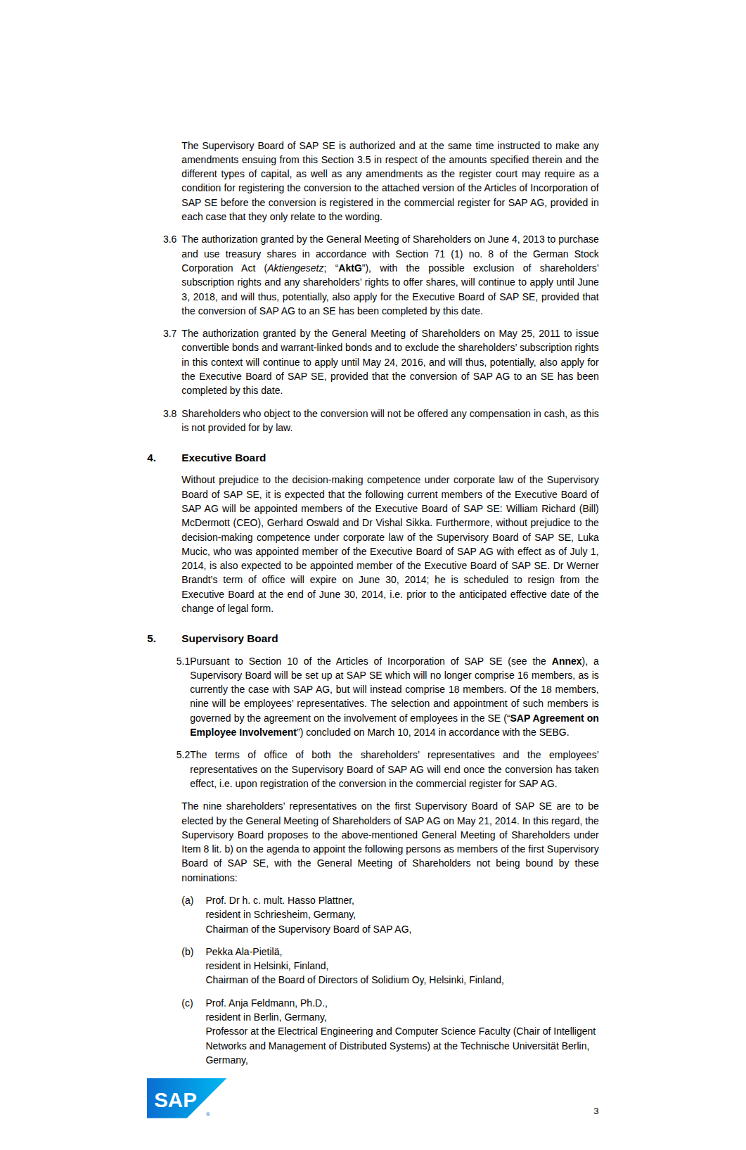The Supervisory Board of SAP SE is authorized and at the same time instructed to make any amendments ensuing from this Section 3.5 in respect of the amounts specified therein and the different types of capital, as well as any amendments as the register court may require as a condition for registering the conversion to the attached version of the Articles of Incorporation of SAP SE before the conversion is registered in the commercial register for SAP AG, provided in each case that they only relate to the wording.
3.6
The authorization granted by the General Meeting of Shareholders on June 4, 2013 to purchase and use treasury shares in accordance with Section 71 (1) no. 8 of the German Stock Corporation Act (Aktiengesetz; “AktG”), with the possible exclusion of shareholders’ subscription rights and any shareholders’ rights to offer shares, will continue to apply until June 3, 2018, and will thus, potentially, also apply for the Executive Board of SAP SE, provided that the conversion of SAP AG to an SE has been completed by this date.
3.7
The authorization granted by the General Meeting of Shareholders on May 25, 2011 to issue convertible bonds and warrant-linked bonds and to exclude the shareholders’ subscription rights in this context will continue to apply until May 24, 2016, and will thus, potentially, also apply for the Executive Board of SAP SE, provided that the conversion of SAP AG to an SE has been completed by this date.
3.8
Shareholders who object to the conversion will not be offered any compensation in cash, as this is not provided for by law.
4. Executive Board
Without prejudice to the decision-making competence under corporate law of the Supervisory Board of SAP SE, it is expected that the following current members of the Executive Board of SAP AG will be appointed members of the Executive Board of SAP SE: William Richard (Bill) McDermott (CEO), Gerhard Oswald and Dr Vishal Sikka. Furthermore, without prejudice to the decision-making competence under corporate law of the Supervisory Board of SAP SE, Luka Mucic, who was appointed member of the Executive Board of SAP AG with effect as of July 1, 2014, is also expected to be appointed member of the Executive Board of SAP SE. Dr Werner Brandt’s term of office will expire on June 30, 2014; he is scheduled to resign from the Executive Board at the end of June 30, 2014, i.e. prior to the anticipated effective date of the change of legal form.
5. Supervisory Board
5.1
Pursuant to Section 10 of the Articles of Incorporation of SAP SE (see the Annex), a Supervisory Board will be set up at SAP SE which will no longer comprise 16 members, as is currently the case with SAP AG, but will instead comprise 18 members. Of the 18 members, nine will be employees’ representatives. The selection and appointment of such members is governed by the agreement on the involvement of employees in the SE (“SAP Agreement on Employee Involvement”) concluded on March 10, 2014 in accordance with the SEBG.
5.2
The terms of office of both the shareholders’ representatives and the employees’ representatives on the Supervisory Board of SAP AG will end once the conversion has taken effect, i.e. upon registration of the conversion in the commercial register for SAP AG.
The nine shareholders’ representatives on the first Supervisory Board of SAP SE are to be elected by the General Meeting of Shareholders of SAP AG on May 21, 2014. In this regard, the Supervisory Board proposes to the above-mentioned General Meeting of Shareholders under Item 8 lit. b) on the agenda to appoint the following persons as members of the first Supervisory Board of SAP SE, with the General Meeting of Shareholders not being bound by these nominations:
(a)
Prof. Dr h. c. mult. Hasso Plattner,
resident in Schriesheim, Germany,
Chairman of the Supervisory Board of SAP AG,
(b)
Pekka Ala-Pietilä,
resident in Helsinki, Finland,
Chairman of the Board of Directors of Solidium Oy, Helsinki, Finland,
(c)
Prof. Anja Feldmann, Ph.D.,
resident in Berlin, Germany,
Professor at the Electrical Engineering and Computer Science Faculty (Chair of Intelligent Networks and Management of Distributed Systems) at the Technische Universität Berlin, Germany,
SAP ®
3